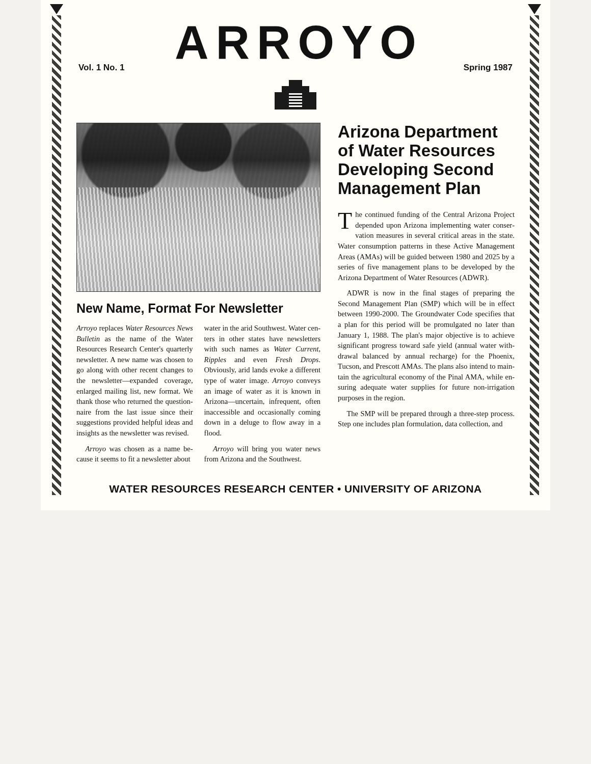ARROYO
Vol. 1 No. 1 Spring 1987
New Name, Format For Newsletter
Arroyo replaces Water Resources News Bulletin as the name of the Water Resources Research Center's quarterly newsletter. A new name was chosen to go along with other recent changes to the newsletter—expanded coverage, enlarged mailing list, new format. We thank those who returned the questionnaire from the last issue since their suggestions provided helpful ideas and insights as the newsletter was revised.
Arroyo was chosen as a name because it seems to fit a newsletter about
water in the arid Southwest. Water centers in other states have newsletters with such names as Water Current, Ripples and even Fresh Drops. Obviously, arid lands evoke a different type of water image. Arroyo conveys an image of water as it is known in Arizona—uncertain, infrequent, often inaccessible and occasionally coming down in a deluge to flow away in a flood.
Arroyo will bring you water news from Arizona and the Southwest.
Arizona Department of Water Resources Developing Second Management Plan
The continued funding of the Central Arizona Project depended upon Arizona implementing water conservation measures in several critical areas in the state. Water consumption patterns in these Active Management Areas (AMAs) will be guided between 1980 and 2025 by a series of five management plans to be developed by the Arizona Department of Water Resources (ADWR).
ADWR is now in the final stages of preparing the Second Management Plan (SMP) which will be in effect between 1990-2000. The Groundwater Code specifies that a plan for this period will be promulgated no later than January 1, 1988. The plan's major objective is to achieve significant progress toward safe yield (annual water withdrawal balanced by annual recharge) for the Phoenix, Tucson, and Prescott AMAs. The plans also intend to maintain the agricultural economy of the Pinal AMA, while ensuring adequate water supplies for future non-irrigation purposes in the region.
The SMP will be prepared through a three-step process. Step one includes plan formulation, data collection, and
WATER RESOURCES RESEARCH CENTER • UNIVERSITY OF ARIZONA